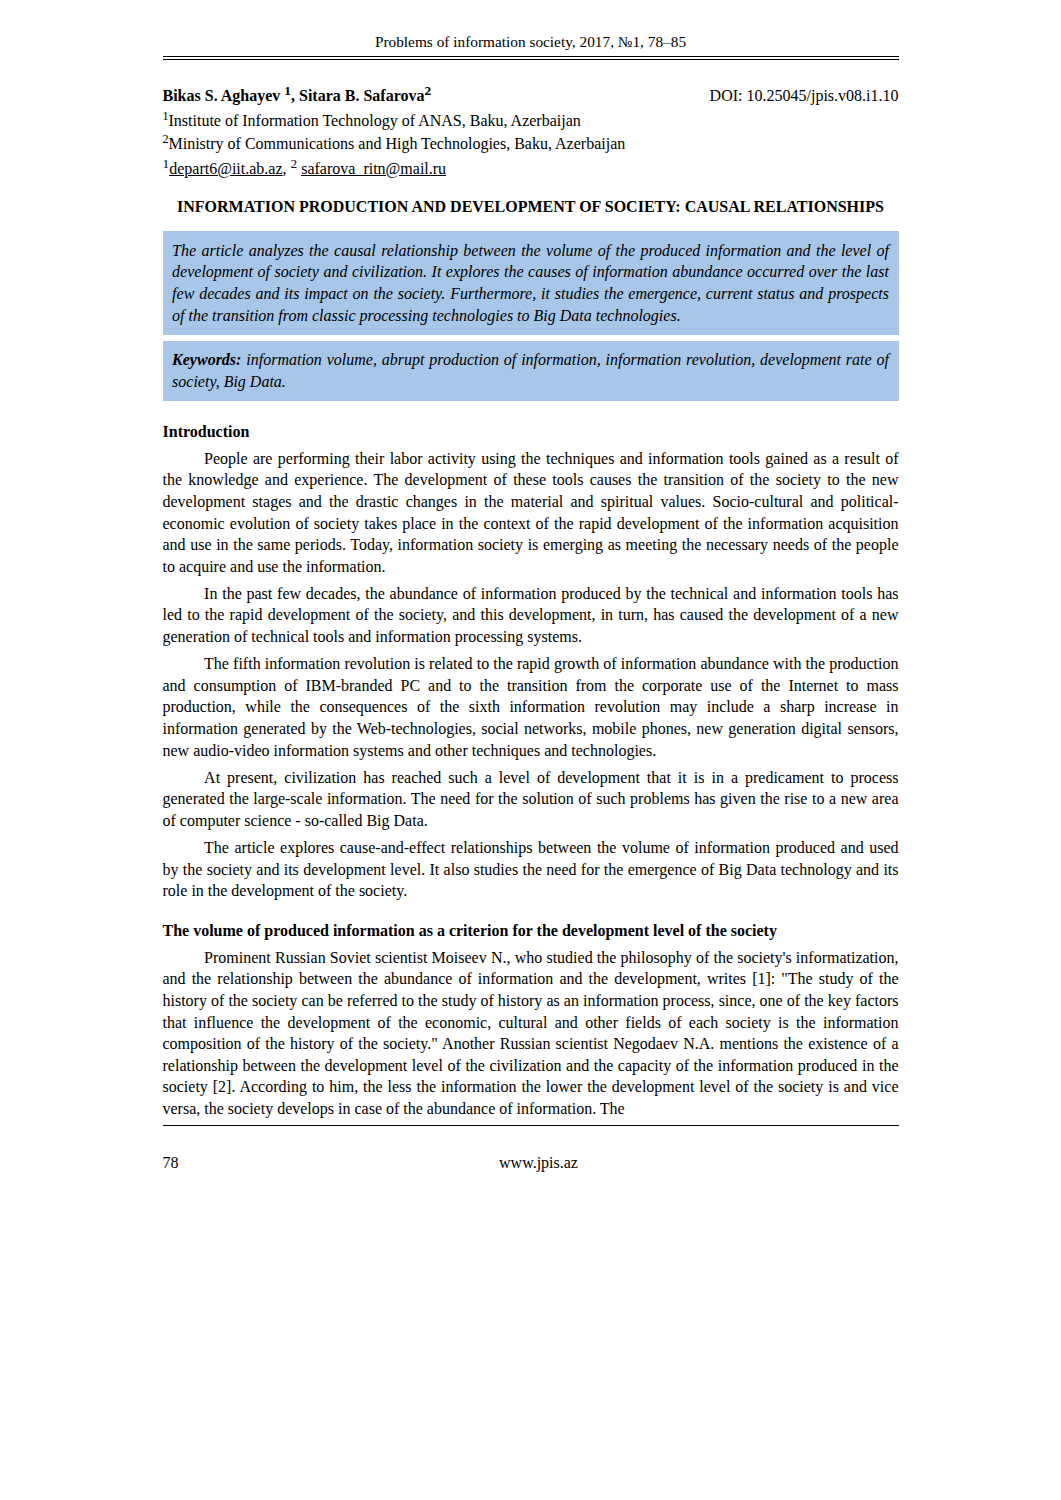Problems of information society, 2017, №1, 78–85
Bikas S. Aghayev 1, Sitara B. Safarova2 DOI: 10.25045/jpis.v08.i1.10
1Institute of Information Technology of ANAS, Baku, Azerbaijan
2Ministry of Communications and High Technologies, Baku, Azerbaijan
1depart6@iit.ab.az, 2 safarova_ritn@mail.ru
Information production and development of society: causal relationships
The article analyzes the causal relationship between the volume of the produced information and the level of development of society and civilization. It explores the causes of information abundance occurred over the last few decades and its impact on the society. Furthermore, it studies the emergence, current status and prospects of the transition from classic processing technologies to Big Data technologies.
Keywords: information volume, abrupt production of information, information revolution, development rate of society, Big Data.
Introduction
People are performing their labor activity using the techniques and information tools gained as a result of the knowledge and experience. The development of these tools causes the transition of the society to the new development stages and the drastic changes in the material and spiritual values. Socio-cultural and political-economic evolution of society takes place in the context of the rapid development of the information acquisition and use in the same periods. Today, information society is emerging as meeting the necessary needs of the people to acquire and use the information.
In the past few decades, the abundance of information produced by the technical and information tools has led to the rapid development of the society, and this development, in turn, has caused the development of a new generation of technical tools and information processing systems.
The fifth information revolution is related to the rapid growth of information abundance with the production and consumption of IBM-branded PC and to the transition from the corporate use of the Internet to mass production, while the consequences of the sixth information revolution may include a sharp increase in information generated by the Web-technologies, social networks, mobile phones, new generation digital sensors, new audio-video information systems and other techniques and technologies.
At present, civilization has reached such a level of development that it is in a predicament to process generated the large-scale information. The need for the solution of such problems has given the rise to a new area of computer science - so-called Big Data.
The article explores cause-and-effect relationships between the volume of information produced and used by the society and its development level. It also studies the need for the emergence of Big Data technology and its role in the development of the society.
The volume of produced information as a criterion for the development level of the society
Prominent Russian Soviet scientist Moiseev N., who studied the philosophy of the society's informatization, and the relationship between the abundance of information and the development, writes [1]: "The study of the history of the society can be referred to the study of history as an information process, since, one of the key factors that influence the development of the economic, cultural and other fields of each society is the information composition of the history of the society." Another Russian scientist Negodaev N.A. mentions the existence of a relationship between the development level of the civilization and the capacity of the information produced in the society [2]. According to him, the less the information the lower the development level of the society is and vice versa, the society develops in case of the abundance of information. The
78 www.jpis.az